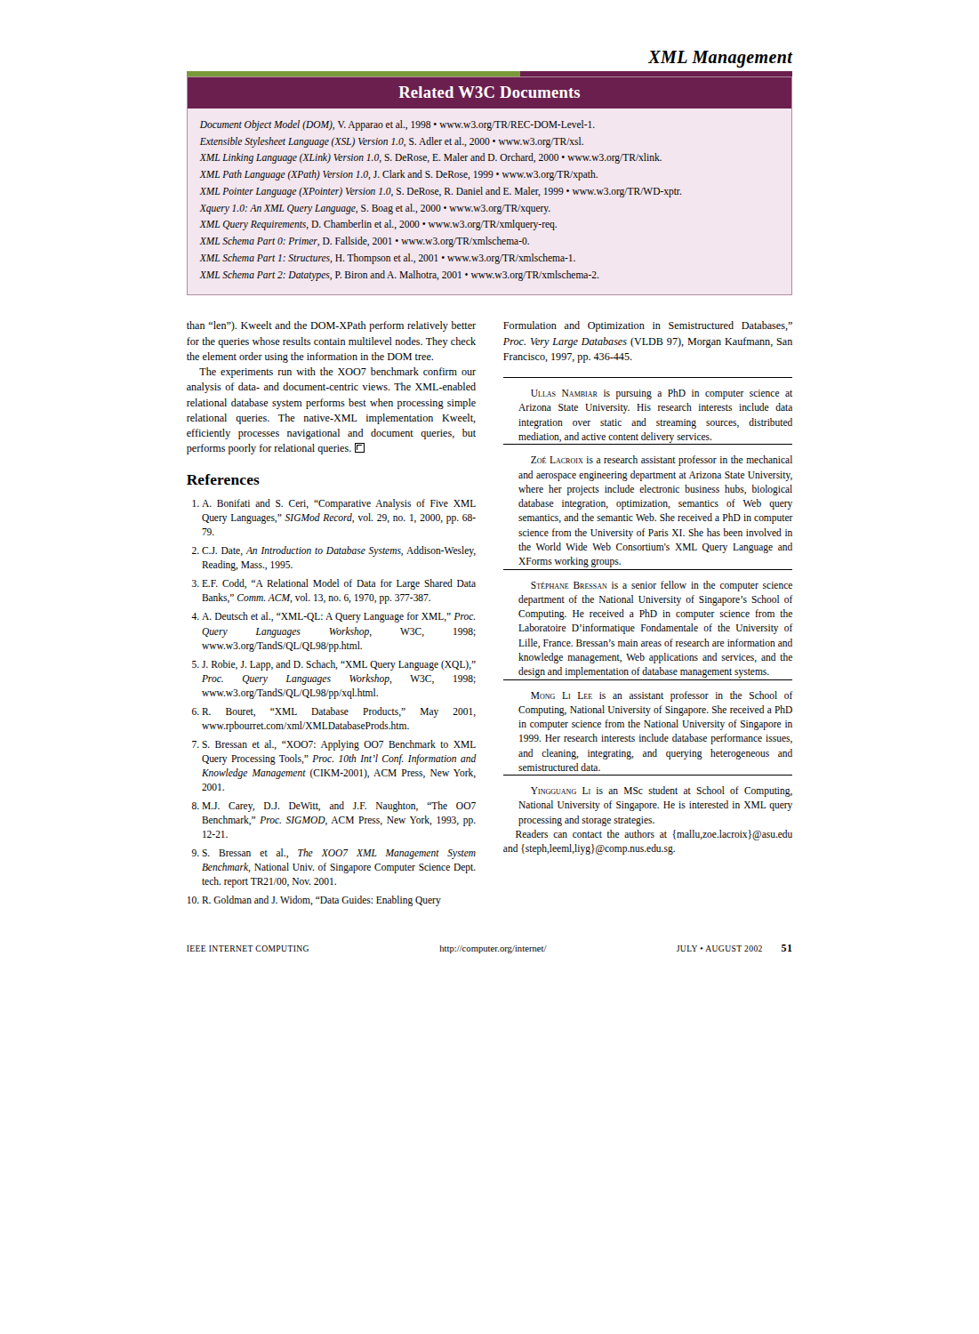XML Management
Related W3C Documents
Document Object Model (DOM), V. Apparao et al., 1998 • www.w3.org/TR/REC-DOM-Level-1.
Extensible Stylesheet Language (XSL) Version 1.0, S. Adler et al., 2000 • www.w3.org/TR/xsl.
XML Linking Language (XLink) Version 1.0, S. DeRose, E. Maler and D. Orchard, 2000 • www.w3.org/TR/xlink.
XML Path Language (XPath) Version 1.0, J. Clark and S. DeRose, 1999 • www.w3.org/TR/xpath.
XML Pointer Language (XPointer) Version 1.0, S. DeRose, R. Daniel and E. Maler, 1999 • www.w3.org/TR/WD-xptr.
Xquery 1.0: An XML Query Language, S. Boag et al., 2000 • www.w3.org/TR/xquery.
XML Query Requirements, D. Chamberlin et al., 2000 • www.w3.org/TR/xmlquery-req.
XML Schema Part 0: Primer, D. Fallside, 2001 • www.w3.org/TR/xmlschema-0.
XML Schema Part 1: Structures, H. Thompson et al., 2001 • www.w3.org/TR/xmlschema-1.
XML Schema Part 2: Datatypes, P. Biron and A. Malhotra, 2001 • www.w3.org/TR/xmlschema-2.
than “len”). Kweelt and the DOM-XPath perform relatively better for the queries whose results contain multilevel nodes. They check the element order using the information in the DOM tree.
The experiments run with the XOO7 benchmark confirm our analysis of data- and document-centric views. The XML-enabled relational database system performs best when processing simple relational queries. The native-XML implementation Kweelt, efficiently processes navigational and document queries, but performs poorly for relational queries.
References
A. Bonifati and S. Ceri, “Comparative Analysis of Five XML Query Languages,” SIGMod Record, vol. 29, no. 1, 2000, pp. 68-79.
C.J. Date, An Introduction to Database Systems, Addison-Wesley, Reading, Mass., 1995.
E.F. Codd, “A Relational Model of Data for Large Shared Data Banks,” Comm. ACM, vol. 13, no. 6, 1970, pp. 377-387.
A. Deutsch et al., “XML-QL: A Query Language for XML,” Proc. Query Languages Workshop, W3C, 1998; www.w3.org/TandS/QL/QL98/pp.html.
J. Robie, J. Lapp, and D. Schach, “XML Query Language (XQL),” Proc. Query Languages Workshop, W3C, 1998; www.w3.org/TandS/QL/QL98/pp/xql.html.
R. Bouret, “XML Database Products,” May 2001, www.rpbourret.com/xml/XMLDatabaseProds.htm.
S. Bressan et al., “XOO7: Applying OO7 Benchmark to XML Query Processing Tools,” Proc. 10th Int’l Conf. Information and Knowledge Management (CIKM-2001), ACM Press, New York, 2001.
M.J. Carey, D.J. DeWitt, and J.F. Naughton, “The OO7 Benchmark,” Proc. SIGMOD, ACM Press, New York, 1993, pp. 12-21.
S. Bressan et al., The XOO7 XML Management System Benchmark, National Univ. of Singapore Computer Science Dept. tech. report TR21/00, Nov. 2001.
R. Goldman and J. Widom, “Data Guides: Enabling Query
Formulation and Optimization in Semistructured Databases,” Proc. Very Large Databases (VLDB 97), Morgan Kaufmann, San Francisco, 1997, pp. 436-445.
Ullas Nambiar is pursuing a PhD in computer science at Arizona State University. His research interests include data integration over static and streaming sources, distributed mediation, and active content delivery services.
Zoé Lacroix is a research assistant professor in the mechanical and aerospace engineering department at Arizona State University, where her projects include electronic business hubs, biological database integration, optimization, semantics of Web query semantics, and the semantic Web. She received a PhD in computer science from the University of Paris XI. She has been involved in the World Wide Web Consortium's XML Query Language and XForms working groups.
Stéphane Bressan is a senior fellow in the computer science department of the National University of Singapore’s School of Computing. He received a PhD in computer science from the Laboratoire D’informatique Fondamentale of the University of Lille, France. Bressan’s main areas of research are information and knowledge management, Web applications and services, and the design and implementation of database management systems.
Mong Li Lee is an assistant professor in the School of Computing, National University of Singapore. She received a PhD in computer science from the National University of Singapore in 1999. Her research interests include database performance issues, and cleaning, integrating, and querying heterogeneous and semistructured data.
Yingguang Li is an MSc student at School of Computing, National University of Singapore. He is interested in XML query processing and storage strategies.
Readers can contact the authors at {mallu,zoe.lacroix}@asu.edu and {steph,leeml,liyg}@comp.nus.edu.sg.
IEEE INTERNET COMPUTING
http://computer.org/internet/
JULY • AUGUST 2002 51